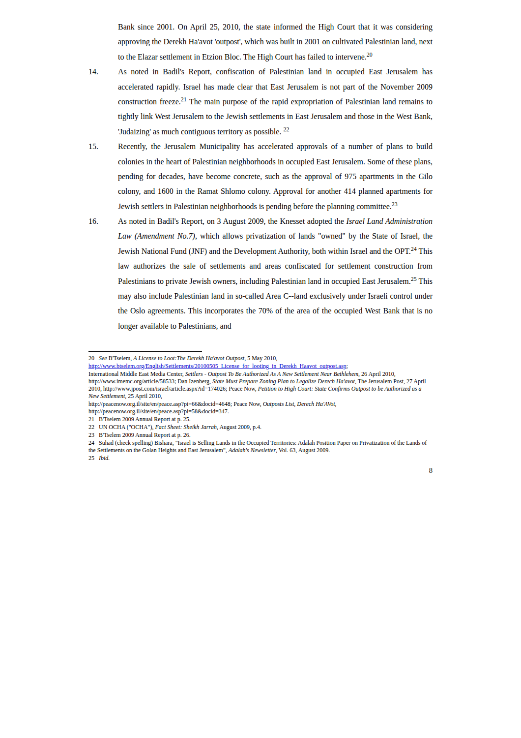Bank since 2001. On April 25, 2010, the state informed the High Court that it was considering approving the Derekh Ha'avot 'outpost', which was built in 2001 on cultivated Palestinian land, next to the Elazar settlement in Etzion Bloc. The High Court has failed to intervene.20
As noted in Badil's Report, confiscation of Palestinian land in occupied East Jerusalem has accelerated rapidly. Israel has made clear that East Jerusalem is not part of the November 2009 construction freeze.21 The main purpose of the rapid expropriation of Palestinian land remains to tightly link West Jerusalem to the Jewish settlements in East Jerusalem and those in the West Bank, 'Judaizing' as much contiguous territory as possible. 22
Recently, the Jerusalem Municipality has accelerated approvals of a number of plans to build colonies in the heart of Palestinian neighborhoods in occupied East Jerusalem. Some of these plans, pending for decades, have become concrete, such as the approval of 975 apartments in the Gilo colony, and 1600 in the Ramat Shlomo colony. Approval for another 414 planned apartments for Jewish settlers in Palestinian neighborhoods is pending before the planning committee.23
As noted in Badil's Report, on 3 August 2009, the Knesset adopted the Israel Land Administration Law (Amendment No.7), which allows privatization of lands "owned" by the State of Israel, the Jewish National Fund (JNF) and the Development Authority, both within Israel and the OPT.24 This law authorizes the sale of settlements and areas confiscated for settlement construction from Palestinians to private Jewish owners, including Palestinian land in occupied East Jerusalem.25 This may also include Palestinian land in so-called Area C--land exclusively under Israeli control under the Oslo agreements. This incorporates the 70% of the area of the occupied West Bank that is no longer available to Palestinians, and
20 See B'Tselem, A License to Loot:The Derekh Ha'avot Outpost, 5 May 2010,
http://www.btselem.org/English/Settlements/20100505_License_for_looting_in_Derekh_Haavot_outpost.asp;
International Middle East Media Center, Settlers - Outpost To Be Authorized As A New Settlement Near Bethlehem, 26 April 2010, http://www.imemc.org/article/58533; Dan Izenberg, State Must Prepare Zoning Plan to Legalize Derech Ha'avot, The Jerusalem Post, 27 April 2010, http://www.jpost.com/israel/article.aspx?id=174026; Peace Now, Petition to High Court: State Confirms Outpost to be Authorized as a New Settlement, 25 April 2010,
http://peacenow.org.il/site/en/peace.asp?pi=66&docid=4648; Peace Now, Outposts List, Derech Ha'AVot, http://peacenow.org.il/site/en/peace.asp?pi=58&docid=347.
21 B'Tselem 2009 Annual Report at p. 25.
22 UN OCHA ("OCHA"), Fact Sheet: Sheikh Jarrah, August 2009, p.4.
23 B'Tselem 2009 Annual Report at p. 26.
24 Suhad (check spelling) Bishara, "Israel is Selling Lands in the Occupied Territories: Adalah Position Paper on Privatization of the Lands of the Settlements on the Golan Heights and East Jerusalem", Adalah's Newsletter, Vol. 63, August 2009.
25 Ibid.
8